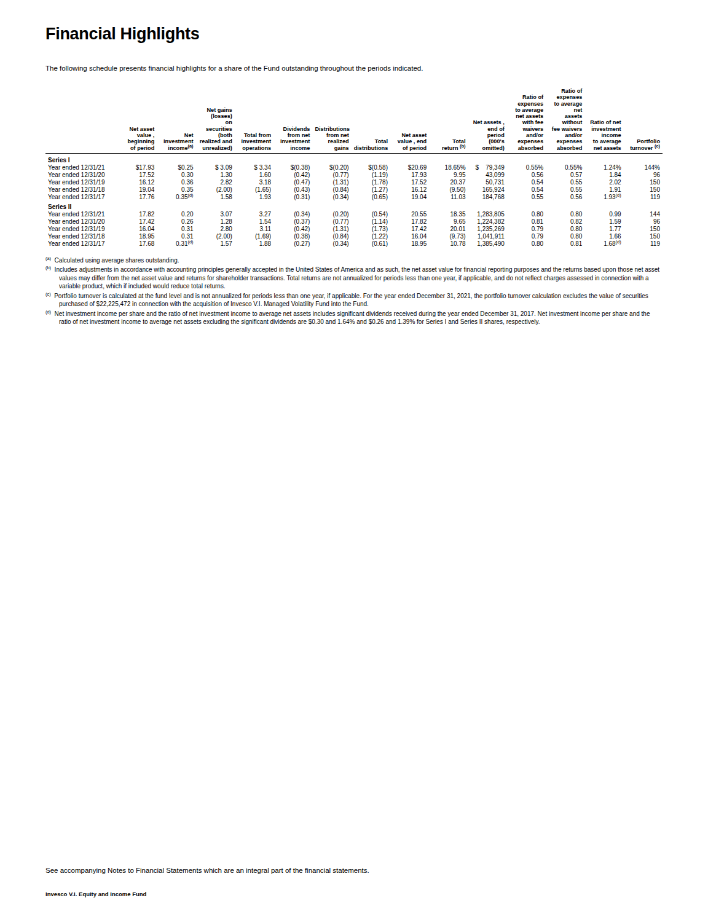Financial Highlights
The following schedule presents financial highlights for a share of the Fund outstanding throughout the periods indicated.
| | Net asset value , beginning of period | Net investment income (a) | Net gains (losses) on securities (both realized and unrealized) | Total from investment operations | Dividends from net investment income | Distributions from net realized gains | Total distributions | Net asset value , end of period | Total return (b) | Net assets , end of period (000's omitted) | Ratio of expenses to average net assets with fee waivers and/or expenses absorbed | Ratio of expenses to average net assets without fee waivers and/or expenses absorbed | Ratio of net investment income to average net assets | Portfolio turnover (c) |
| --- | --- | --- | --- | --- | --- | --- | --- | --- | --- | --- | --- | --- | --- | --- |
| Series I |
| Year ended 12/31/21 | $17.93 | $0.25 | $ 3.09 | $ 3.34 | $(0.38) | $(0.20) | $(0.58) | $20.69 | 18.65% | $ 79,349 | 0.55% | 0.55% | 1.24% | 144% |
| Year ended 12/31/20 | 17.52 | 0.30 | 1.30 | 1.60 | (0.42) | (0.77) | (1.19) | 17.93 | 9.95 | 43,099 | 0.56 | 0.57 | 1.84 | 96 |
| Year ended 12/31/19 | 16.12 | 0.36 | 2.82 | 3.18 | (0.47) | (1.31) | (1.78) | 17.52 | 20.37 | 50,731 | 0.54 | 0.55 | 2.02 | 150 |
| Year ended 12/31/18 | 19.04 | 0.35 | (2.00) | (1.65) | (0.43) | (0.84) | (1.27) | 16.12 | (9.50) | 165,924 | 0.54 | 0.55 | 1.91 | 150 |
| Year ended 12/31/17 | 17.76 | 0.35 (d) | 1.58 | 1.93 | (0.31) | (0.34) | (0.65) | 19.04 | 11.03 | 184,768 | 0.55 | 0.56 | 1.93 (d) | 119 |
| Series II |
| Year ended 12/31/21 | 17.82 | 0.20 | 3.07 | 3.27 | (0.34) | (0.20) | (0.54) | 20.55 | 18.35 | 1,283,805 | 0.80 | 0.80 | 0.99 | 144 |
| Year ended 12/31/20 | 17.42 | 0.26 | 1.28 | 1.54 | (0.37) | (0.77) | (1.14) | 17.82 | 9.65 | 1,224,382 | 0.81 | 0.82 | 1.59 | 96 |
| Year ended 12/31/19 | 16.04 | 0.31 | 2.80 | 3.11 | (0.42) | (1.31) | (1.73) | 17.42 | 20.01 | 1,235,269 | 0.79 | 0.80 | 1.77 | 150 |
| Year ended 12/31/18 | 18.95 | 0.31 | (2.00) | (1.69) | (0.38) | (0.84) | (1.22) | 16.04 | (9.73) | 1,041,911 | 0.79 | 0.80 | 1.66 | 150 |
| Year ended 12/31/17 | 17.68 | 0.31 (d) | 1.57 | 1.88 | (0.27) | (0.34) | (0.61) | 18.95 | 10.78 | 1,385,490 | 0.80 | 0.81 | 1.68 (d) | 119 |
(a) Calculated using average shares outstanding.
(b) Includes adjustments in accordance with accounting principles generally accepted in the United States of America and as such, the net asset value for financial reporting purposes and the returns based upon those net asset values may differ from the net asset value and returns for shareholder transactions. Total returns are not annualized for periods less than one year, if applicable, and do not reflect charges assessed in connection with a variable product, which if included would reduce total returns.
(c) Portfolio turnover is calculated at the fund level and is not annualized for periods less than one year, if applicable. For the year ended December 31, 2021, the portfolio turnover calculation excludes the value of securities purchased of $22,225,472 in connection with the acquisition of Invesco V.I. Managed Volatility Fund into the Fund.
(d) Net investment income per share and the ratio of net investment income to average net assets includes significant dividends received during the year ended December 31, 2017. Net investment income per share and the ratio of net investment income to average net assets excluding the significant dividends are $0.30 and 1.64% and $0.26 and 1.39% for Series I and Series II shares, respectively.
See accompanying Notes to Financial Statements which are an integral part of the financial statements.
Invesco V.I. Equity and Income Fund